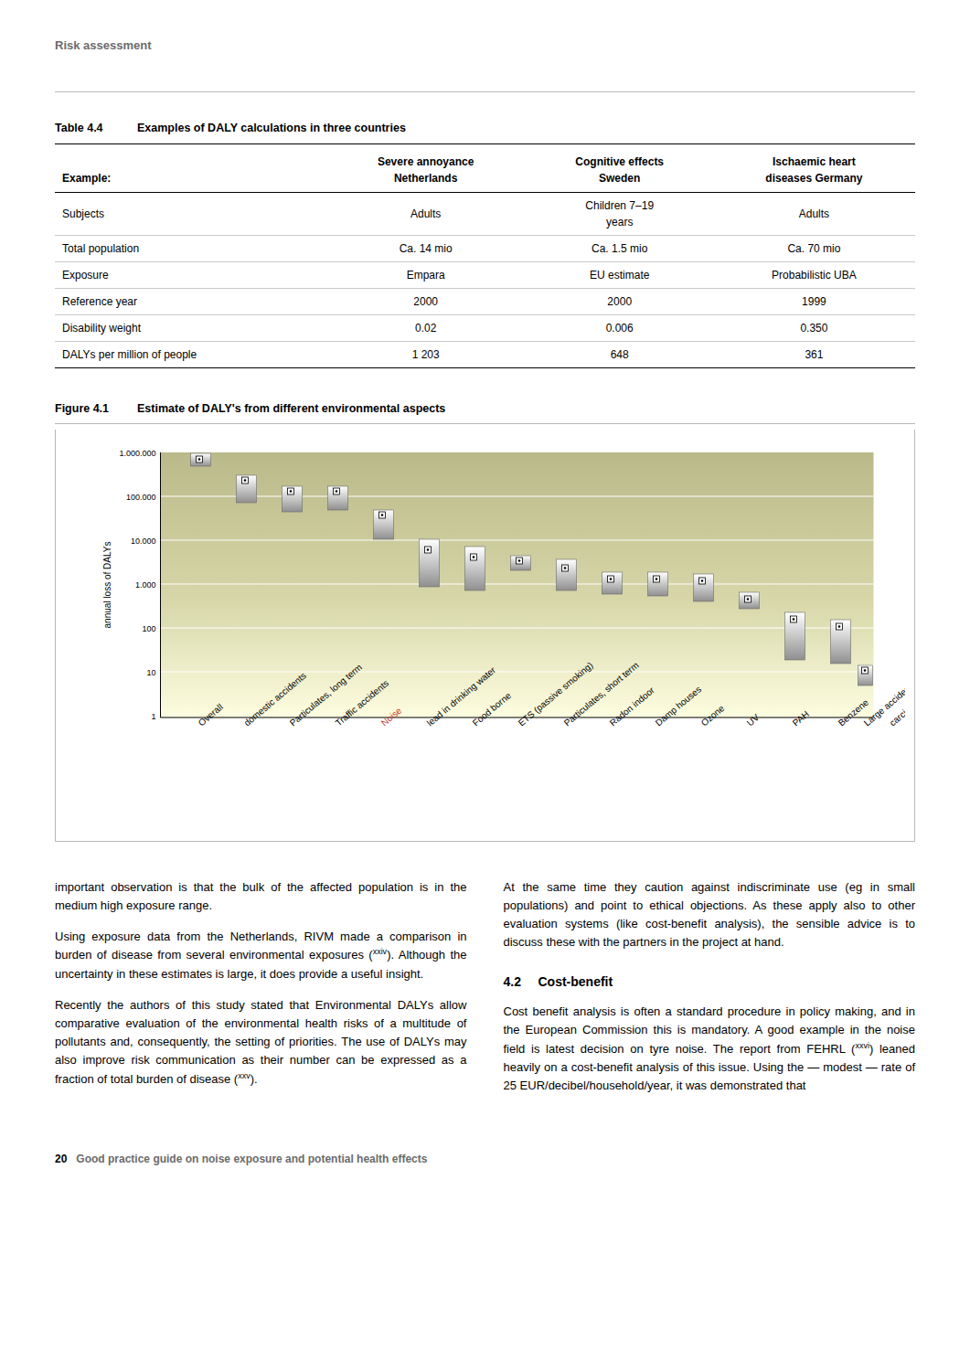Risk assessment
Table 4.4 Examples of DALY calculations in three countries
| Example: | Severe annoyance Netherlands | Cognitive effects Sweden | Ischaemic heart diseases Germany |
| --- | --- | --- | --- |
| Subjects | Adults | Children 7–19 years | Adults |
| Total population | Ca. 14 mio | Ca. 1.5 mio | Ca. 70 mio |
| Exposure | Empara | EU estimate | Probabilistic UBA |
| Reference year | 2000 | 2000 | 1999 |
| Disability weight | 0.02 | 0.006 | 0.350 |
| DALYs per million of people | 1 203 | 648 | 361 |
Figure 4.1 Estimate of DALY's from different environmental aspects
1.000.000 100.000 10.000 1.000 100 10 1 annual loss of DALYs Overall domestic accidents Particulates, long term Traffic accidents Noise lead in drinking water Food borne ETS (passive smoking) Particulates, short term Radon indoor Damp houses Ozone UV PAH Benzene Large accidents carcinogenic air pollution
important observation is that the bulk of the affected population is in the medium high exposure range.
Using exposure data from the Netherlands, RIVM made a comparison in burden of disease from several environmental exposures (xxiv). Although the uncertainty in these estimates is large, it does provide a useful insight.
Recently the authors of this study stated that Environmental DALYs allow comparative evaluation of the environmental health risks of a multitude of pollutants and, consequently, the setting of priorities. The use of DALYs may also improve risk communication as their number can be expressed as a fraction of total burden of disease (xxv).
At the same time they caution against indiscriminate use (eg in small populations) and point to ethical objections. As these apply also to other evaluation systems (like cost-benefit analysis), the sensible advice is to discuss these with the partners in the project at hand.
4.2 Cost-benefit
Cost benefit analysis is often a standard procedure in policy making, and in the European Commission this is mandatory. A good example in the noise field is latest decision on tyre noise. The report from FEHRL (xxvi) leaned heavily on a cost-benefit analysis of this issue. Using the — modest — rate of 25 EUR/decibel/household/year, it was demonstrated that
20 Good practice guide on noise exposure and potential health effects